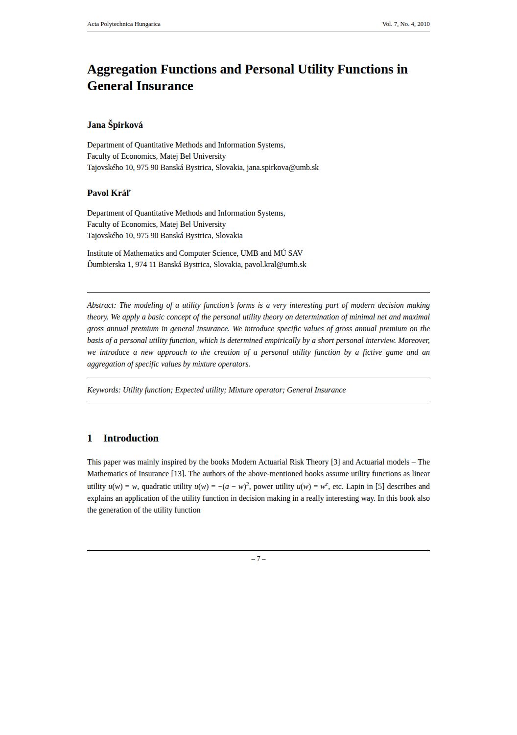Acta Polytechnica Hungarica Vol. 7, No. 4, 2010
Aggregation Functions and Personal Utility Functions in General Insurance
Jana Špirková
Department of Quantitative Methods and Information Systems,
Faculty of Economics, Matej Bel University
Tajovského 10, 975 90 Banská Bystrica, Slovakia, jana.spirkova@umb.sk
Pavol Kráľ
Department of Quantitative Methods and Information Systems,
Faculty of Economics, Matej Bel University
Tajovského 10, 975 90 Banská Bystrica, Slovakia
Institute of Mathematics and Computer Science, UMB and MÚ SAV
Ďumbierska 1, 974 11 Banská Bystrica, Slovakia, pavol.kral@umb.sk
Abstract: The modeling of a utility function’s forms is a very interesting part of modern decision making theory. We apply a basic concept of the personal utility theory on determination of minimal net and maximal gross annual premium in general insurance. We introduce specific values of gross annual premium on the basis of a personal utility function, which is determined empirically by a short personal interview. Moreover, we introduce a new approach to the creation of a personal utility function by a fictive game and an aggregation of specific values by mixture operators.
Keywords: Utility function; Expected utility; Mixture operator; General Insurance
1 Introduction
This paper was mainly inspired by the books Modern Actuarial Risk Theory [3] and Actuarial models – The Mathematics of Insurance [13]. The authors of the above-mentioned books assume utility functions as linear utility u(w) = w, quadratic utility u(w) = −(a − w)2, power utility u(w) = wc, etc. Lapin in [5] describes and explains an application of the utility function in decision making in a really interesting way. In this book also the generation of the utility function
– 7 –